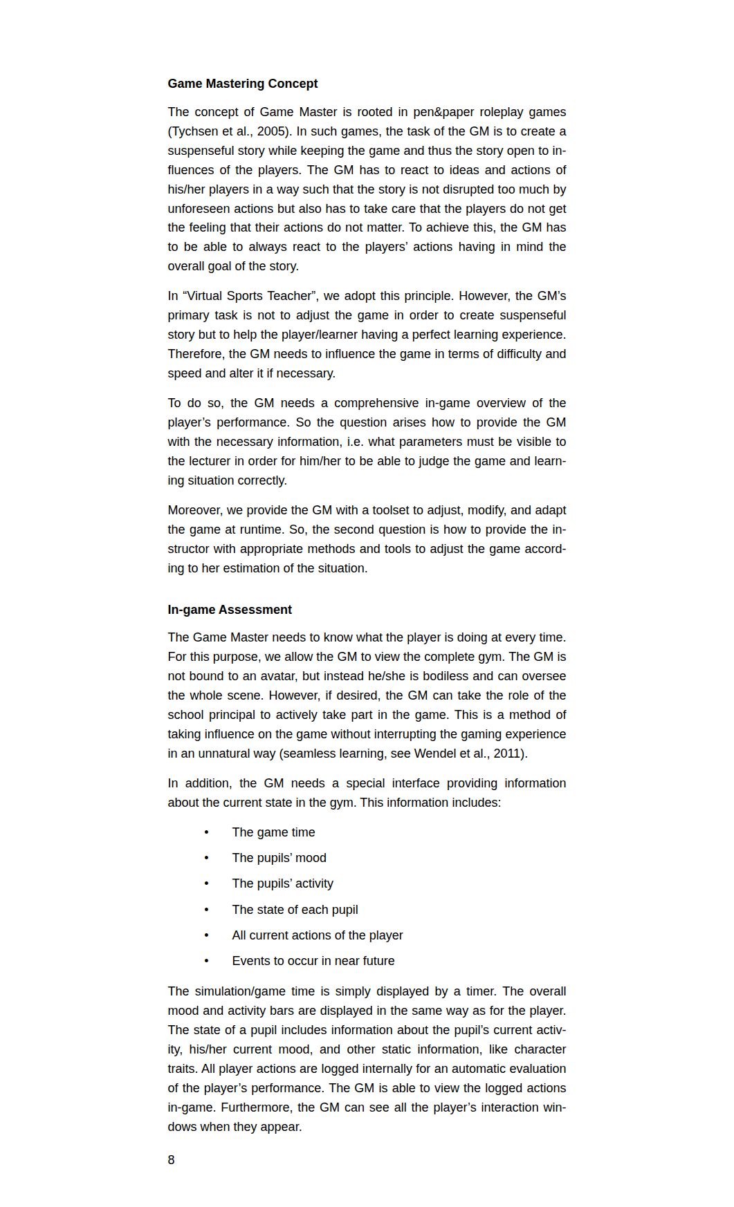Game Mastering Concept
The concept of Game Master is rooted in pen&paper roleplay games (Tychsen et al., 2005). In such games, the task of the GM is to create a suspenseful story while keeping the game and thus the story open to influences of the players. The GM has to react to ideas and actions of his/her players in a way such that the story is not disrupted too much by unforeseen actions but also has to take care that the players do not get the feeling that their actions do not matter. To achieve this, the GM has to be able to always react to the players’ actions having in mind the overall goal of the story.
In “Virtual Sports Teacher”, we adopt this principle. However, the GM’s primary task is not to adjust the game in order to create suspenseful story but to help the player/learner having a perfect learning experience. Therefore, the GM needs to influence the game in terms of difficulty and speed and alter it if necessary.
To do so, the GM needs a comprehensive in-game overview of the player’s performance. So the question arises how to provide the GM with the necessary information, i.e. what parameters must be visible to the lecturer in order for him/her to be able to judge the game and learning situation correctly.
Moreover, we provide the GM with a toolset to adjust, modify, and adapt the game at runtime. So, the second question is how to provide the instructor with appropriate methods and tools to adjust the game according to her estimation of the situation.
In-game Assessment
The Game Master needs to know what the player is doing at every time. For this purpose, we allow the GM to view the complete gym. The GM is not bound to an avatar, but instead he/she is bodiless and can oversee the whole scene. However, if desired, the GM can take the role of the school principal to actively take part in the game. This is a method of taking influence on the game without interrupting the gaming experience in an unnatural way (seamless learning, see Wendel et al., 2011).
In addition, the GM needs a special interface providing information about the current state in the gym. This information includes:
The game time
The pupils’ mood
The pupils’ activity
The state of each pupil
All current actions of the player
Events to occur in near future
The simulation/game time is simply displayed by a timer. The overall mood and activity bars are displayed in the same way as for the player. The state of a pupil includes information about the pupil’s current activity, his/her current mood, and other static information, like character traits. All player actions are logged internally for an automatic evaluation of the player’s performance. The GM is able to view the logged actions in-game. Furthermore, the GM can see all the player’s interaction windows when they appear.
8